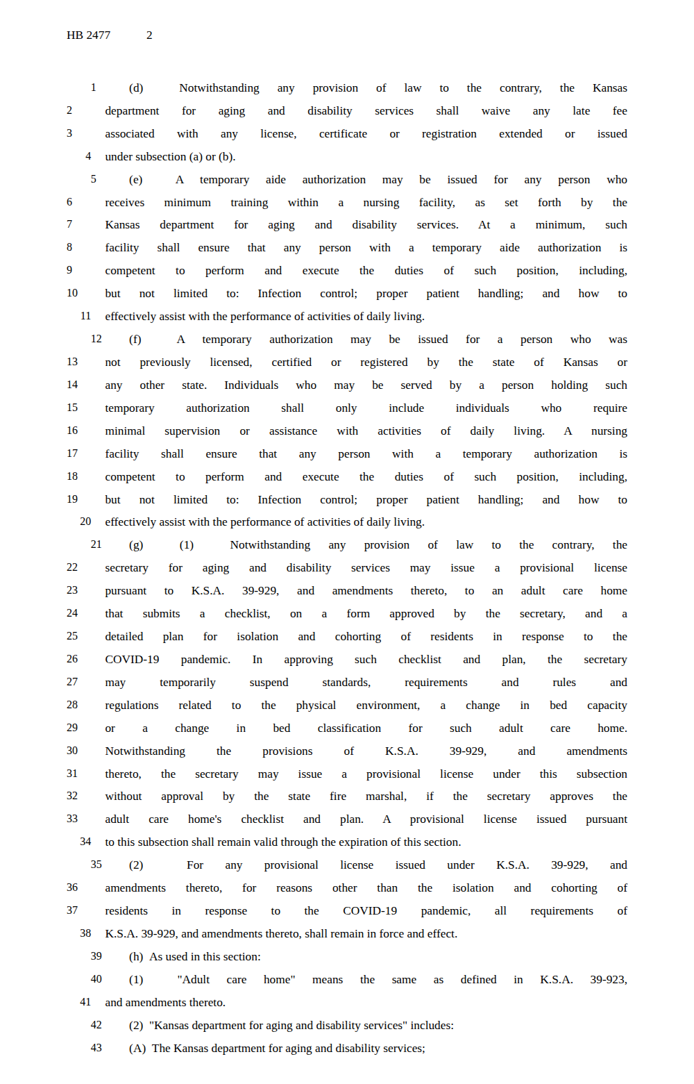HB 2477 2
(d) Notwithstanding any provision of law to the contrary, the Kansas department for aging and disability services shall waive any late fee associated with any license, certificate or registration extended or issued under subsection (a) or (b). (e) A temporary aide authorization may be issued for any person who receives minimum training within a nursing facility, as set forth by the Kansas department for aging and disability services. At a minimum, such facility shall ensure that any person with a temporary aide authorization is competent to perform and execute the duties of such position, including, but not limited to: Infection control; proper patient handling; and how to effectively assist with the performance of activities of daily living. (f) A temporary authorization may be issued for a person who was not previously licensed, certified or registered by the state of Kansas or any other state. Individuals who may be served by a person holding such temporary authorization shall only include individuals who require minimal supervision or assistance with activities of daily living. A nursing facility shall ensure that any person with a temporary authorization is competent to perform and execute the duties of such position, including, but not limited to: Infection control; proper patient handling; and how to effectively assist with the performance of activities of daily living. (g) (1) Notwithstanding any provision of law to the contrary, the secretary for aging and disability services may issue a provisional license pursuant to K.S.A. 39-929, and amendments thereto, to an adult care home that submits a checklist, on a form approved by the secretary, and a detailed plan for isolation and cohorting of residents in response to the COVID-19 pandemic. In approving such checklist and plan, the secretary may temporarily suspend standards, requirements and rules and regulations related to the physical environment, a change in bed capacity or a change in bed classification for such adult care home. Notwithstanding the provisions of K.S.A. 39-929, and amendments thereto, the secretary may issue a provisional license under this subsection without approval by the state fire marshal, if the secretary approves the adult care home's checklist and plan. A provisional license issued pursuant to this subsection shall remain valid through the expiration of this section. (2) For any provisional license issued under K.S.A. 39-929, and amendments thereto, for reasons other than the isolation and cohorting of residents in response to the COVID-19 pandemic, all requirements of K.S.A. 39-929, and amendments thereto, shall remain in force and effect. (h) As used in this section: (1) "Adult care home" means the same as defined in K.S.A. 39-923, and amendments thereto. (2) "Kansas department for aging and disability services" includes: (A) The Kansas department for aging and disability services;